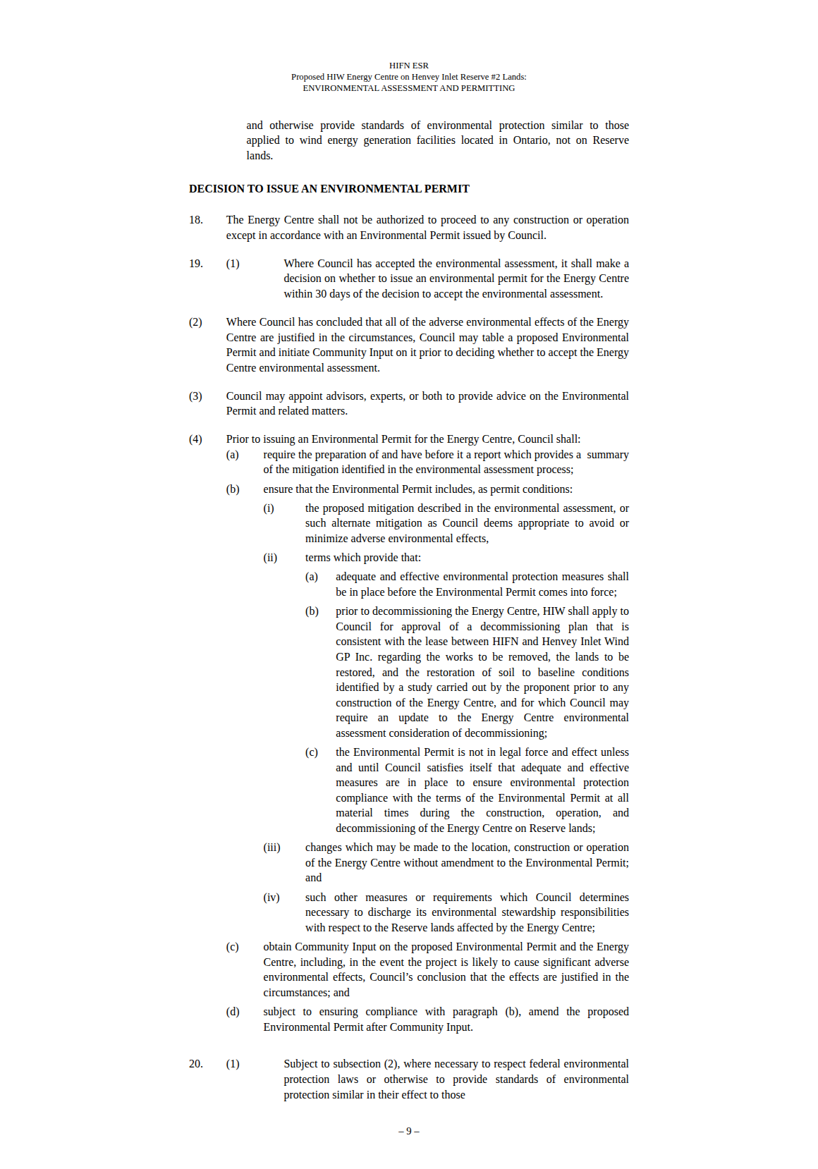HIFN ESR Proposed HIW Energy Centre on Henvey Inlet Reserve #2 Lands: ENVIRONMENTAL ASSESSMENT AND PERMITTING
and otherwise provide standards of environmental protection similar to those applied to wind energy generation facilities located in Ontario, not on Reserve lands.
DECISION TO ISSUE AN ENVIRONMENTAL PERMIT
18.
The Energy Centre shall not be authorized to proceed to any construction or operation except in accordance with an Environmental Permit issued by Council.
19.
(1)
Where Council has accepted the environmental assessment, it shall make a decision on whether to issue an environmental permit for the Energy Centre within 30 days of the decision to accept the environmental assessment.
(2)
Where Council has concluded that all of the adverse environmental effects of the Energy Centre are justified in the circumstances, Council may table a proposed Environmental Permit and initiate Community Input on it prior to deciding whether to accept the Energy Centre environmental assessment.
(3)
Council may appoint advisors, experts, or both to provide advice on the Environmental Permit and related matters.
(4)
Prior to issuing an Environmental Permit for the Energy Centre, Council shall:
(a)
require the preparation of and have before it a report which provides a summary of the mitigation identified in the environmental assessment process;
(b)
ensure that the Environmental Permit includes, as permit conditions:
(i)
the proposed mitigation described in the environmental assessment, or such alternate mitigation as Council deems appropriate to avoid or minimize adverse environmental effects,
(ii)
terms which provide that:
(a)
adequate and effective environmental protection measures shall be in place before the Environmental Permit comes into force;
(b)
prior to decommissioning the Energy Centre, HIW shall apply to Council for approval of a decommissioning plan that is consistent with the lease between HIFN and Henvey Inlet Wind GP Inc. regarding the works to be removed, the lands to be restored, and the restoration of soil to baseline conditions identified by a study carried out by the proponent prior to any construction of the Energy Centre, and for which Council may require an update to the Energy Centre environmental assessment consideration of decommissioning;
(c)
the Environmental Permit is not in legal force and effect unless and until Council satisfies itself that adequate and effective measures are in place to ensure environmental protection compliance with the terms of the Environmental Permit at all material times during the construction, operation, and decommissioning of the Energy Centre on Reserve lands;
(iii)
changes which may be made to the location, construction or operation of the Energy Centre without amendment to the Environmental Permit; and
(iv)
such other measures or requirements which Council determines necessary to discharge its environmental stewardship responsibilities with respect to the Reserve lands affected by the Energy Centre;
(c)
obtain Community Input on the proposed Environmental Permit and the Energy Centre, including, in the event the project is likely to cause significant adverse environmental effects, Council’s conclusion that the effects are justified in the circumstances; and
(d)
subject to ensuring compliance with paragraph (b), amend the proposed Environmental Permit after Community Input.
20.
(1)
Subject to subsection (2), where necessary to respect federal environmental protection laws or otherwise to provide standards of environmental protection similar in their effect to those
– 9 –